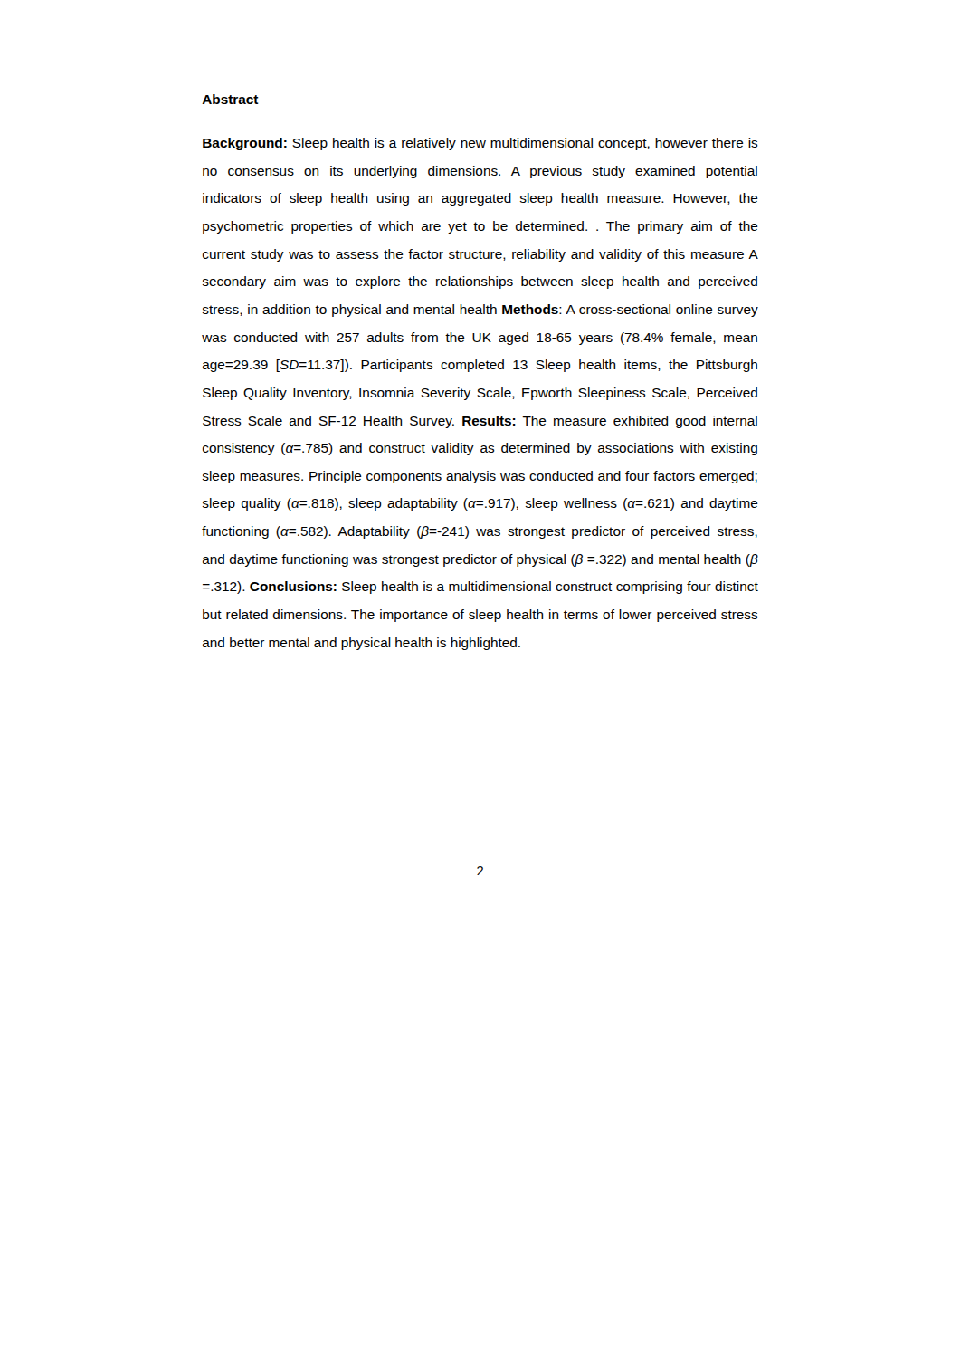Abstract
Background: Sleep health is a relatively new multidimensional concept, however there is no consensus on its underlying dimensions. A previous study examined potential indicators of sleep health using an aggregated sleep health measure. However, the psychometric properties of which are yet to be determined. . The primary aim of the current study was to assess the factor structure, reliability and validity of this measure A secondary aim was to explore the relationships between sleep health and perceived stress, in addition to physical and mental health Methods: A cross-sectional online survey was conducted with 257 adults from the UK aged 18-65 years (78.4% female, mean age=29.39 [SD=11.37]). Participants completed 13 Sleep health items, the Pittsburgh Sleep Quality Inventory, Insomnia Severity Scale, Epworth Sleepiness Scale, Perceived Stress Scale and SF-12 Health Survey. Results: The measure exhibited good internal consistency (α=.785) and construct validity as determined by associations with existing sleep measures. Principle components analysis was conducted and four factors emerged; sleep quality (α=.818), sleep adaptability (α=.917), sleep wellness (α=.621) and daytime functioning (α=.582). Adaptability (β=-241) was strongest predictor of perceived stress, and daytime functioning was strongest predictor of physical (β =.322) and mental health (β =.312). Conclusions: Sleep health is a multidimensional construct comprising four distinct but related dimensions. The importance of sleep health in terms of lower perceived stress and better mental and physical health is highlighted.
2